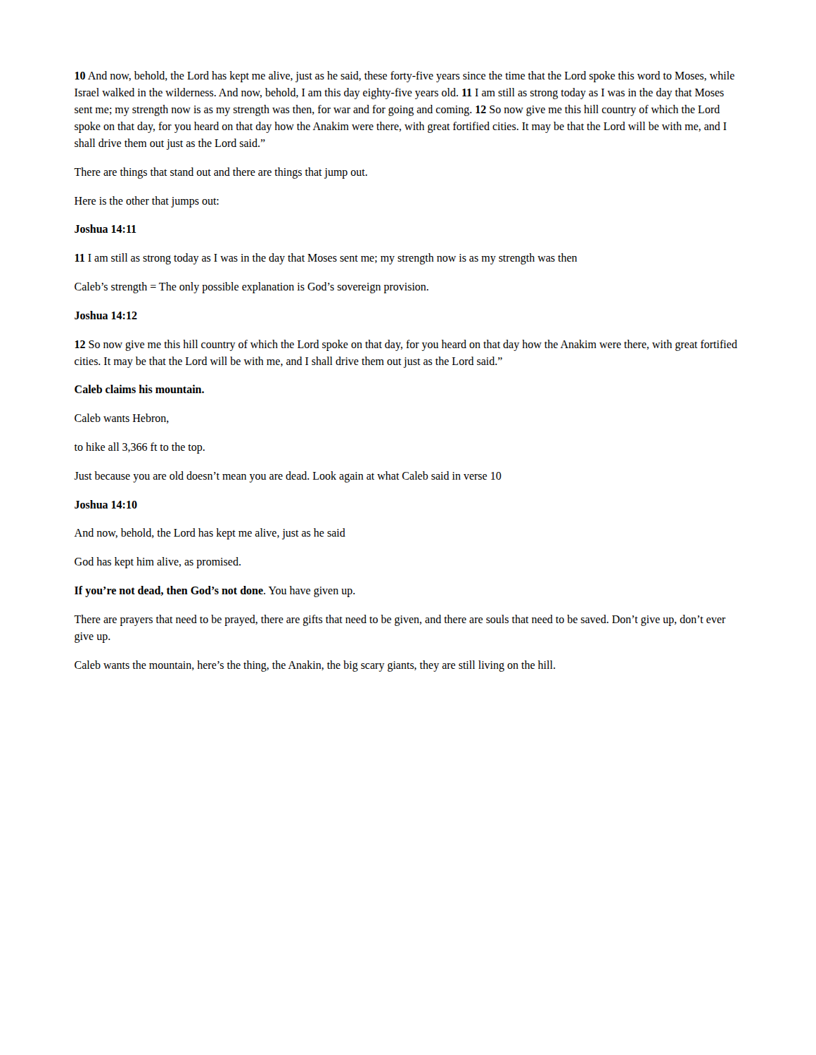10 And now, behold, the Lord has kept me alive, just as he said, these forty-five years since the time that the Lord spoke this word to Moses, while Israel walked in the wilderness. And now, behold, I am this day eighty-five years old. 11 I am still as strong today as I was in the day that Moses sent me; my strength now is as my strength was then, for war and for going and coming. 12 So now give me this hill country of which the Lord spoke on that day, for you heard on that day how the Anakim were there, with great fortified cities. It may be that the Lord will be with me, and I shall drive them out just as the Lord said.”
There are things that stand out and there are things that jump out.
Here is the other that jumps out:
Joshua 14:11
11 I am still as strong today as I was in the day that Moses sent me; my strength now is as my strength was then
Caleb’s strength = The only possible explanation is God’s sovereign provision.
Joshua 14:12
12 So now give me this hill country of which the Lord spoke on that day, for you heard on that day how the Anakim were there, with great fortified cities. It may be that the Lord will be with me, and I shall drive them out just as the Lord said.”
Caleb claims his mountain.
Caleb wants Hebron,
to hike all 3,366 ft to the top.
Just because you are old doesn’t mean you are dead. Look again at what Caleb said in verse 10
Joshua 14:10
And now, behold, the Lord has kept me alive, just as he said
God has kept him alive, as promised.
If you’re not dead, then God’s not done. You have given up.
There are prayers that need to be prayed, there are gifts that need to be given, and there are souls that need to be saved. Don’t give up, don’t ever give up.
Caleb wants the mountain, here’s the thing, the Anakin, the big scary giants, they are still living on the hill.